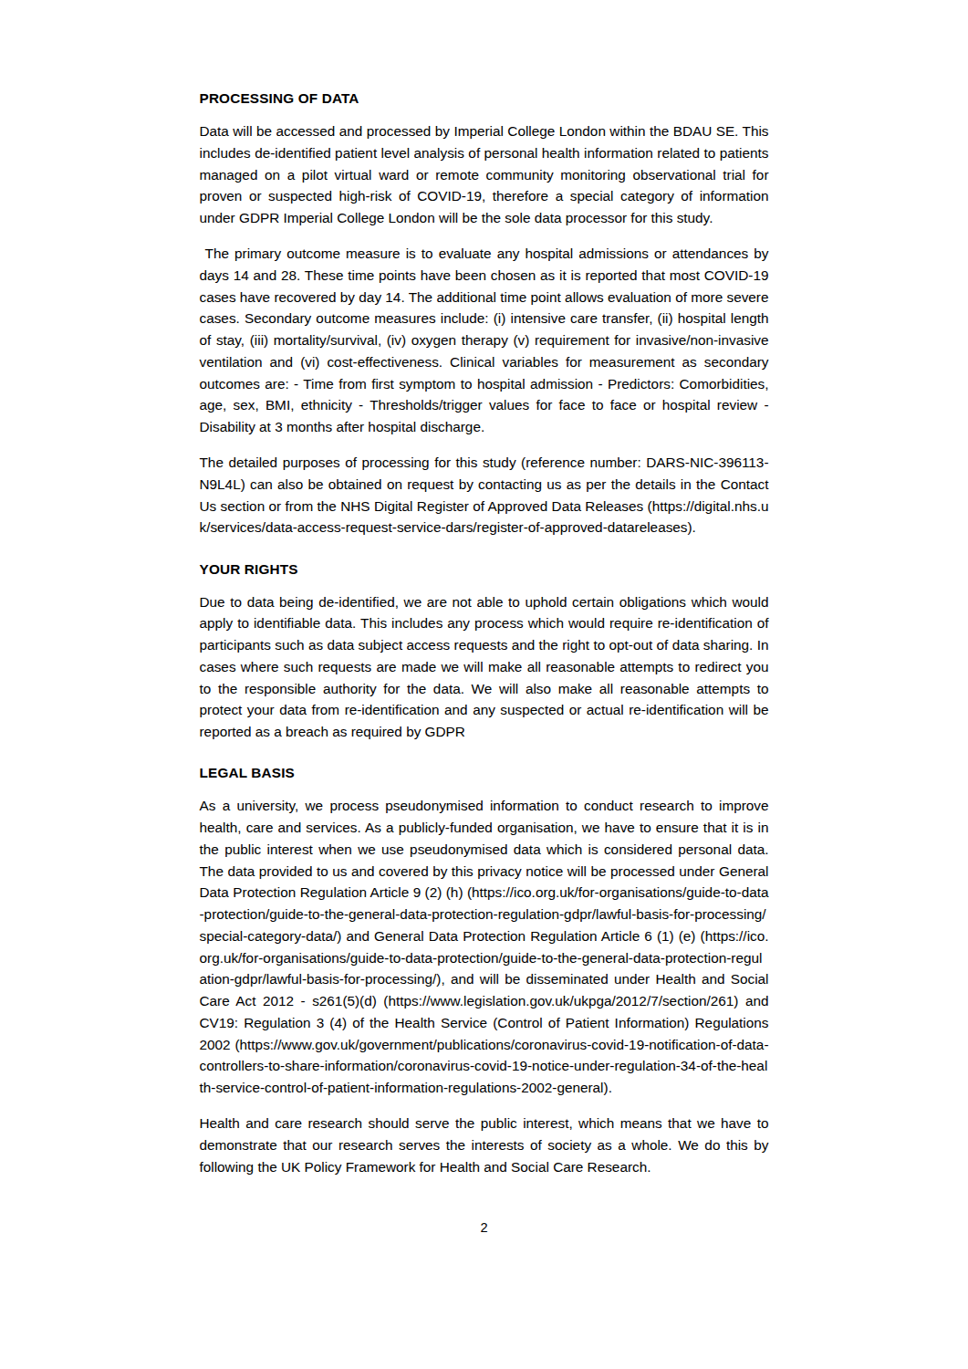Processing of Data
Data will be accessed and processed by Imperial College London within the BDAU SE. This includes de-identified patient level analysis of personal health information related to patients managed on a pilot virtual ward or remote community monitoring observational trial for proven or suspected high-risk of COVID-19, therefore a special category of information under GDPR Imperial College London will be the sole data processor for this study.
The primary outcome measure is to evaluate any hospital admissions or attendances by days 14 and 28. These time points have been chosen as it is reported that most COVID-19 cases have recovered by day 14. The additional time point allows evaluation of more severe cases. Secondary outcome measures include: (i) intensive care transfer, (ii) hospital length of stay, (iii) mortality/survival, (iv) oxygen therapy (v) requirement for invasive/non-invasive ventilation and (vi) cost-effectiveness. Clinical variables for measurement as secondary outcomes are: - Time from first symptom to hospital admission - Predictors: Comorbidities, age, sex, BMI, ethnicity - Thresholds/trigger values for face to face or hospital review - Disability at 3 months after hospital discharge.
The detailed purposes of processing for this study (reference number: DARS-NIC-396113-N9L4L) can also be obtained on request by contacting us as per the details in the Contact Us section or from the NHS Digital Register of Approved Data Releases (https://digital.nhs.uk/services/data-access-request-service-dars/register-of-approved-datareleases).
Your Rights
Due to data being de-identified, we are not able to uphold certain obligations which would apply to identifiable data. This includes any process which would require re-identification of participants such as data subject access requests and the right to opt-out of data sharing. In cases where such requests are made we will make all reasonable attempts to redirect you to the responsible authority for the data. We will also make all reasonable attempts to protect your data from re-identification and any suspected or actual re-identification will be reported as a breach as required by GDPR
Legal Basis
As a university, we process pseudonymised information to conduct research to improve health, care and services. As a publicly-funded organisation, we have to ensure that it is in the public interest when we use pseudonymised data which is considered personal data. The data provided to us and covered by this privacy notice will be processed under General Data Protection Regulation Article 9 (2) (h) (https://ico.org.uk/for-organisations/guide-to-data-protection/guide-to-the-general-data-protection-regulation-gdpr/lawful-basis-for-processing/special-category-data/) and General Data Protection Regulation Article 6 (1) (e) (https://ico.org.uk/for-organisations/guide-to-data-protection/guide-to-the-general-data-protection-regulation-gdpr/lawful-basis-for-processing/), and will be disseminated under Health and Social Care Act 2012 - s261(5)(d) (https://www.legislation.gov.uk/ukpga/2012/7/section/261) and CV19: Regulation 3 (4) of the Health Service (Control of Patient Information) Regulations 2002 (https://www.gov.uk/government/publications/coronavirus-covid-19-notification-of-data-controllers-to-share-information/coronavirus-covid-19-notice-under-regulation-34-of-the-health-service-control-of-patient-information-regulations-2002-general).
Health and care research should serve the public interest, which means that we have to demonstrate that our research serves the interests of society as a whole. We do this by following the UK Policy Framework for Health and Social Care Research.
2